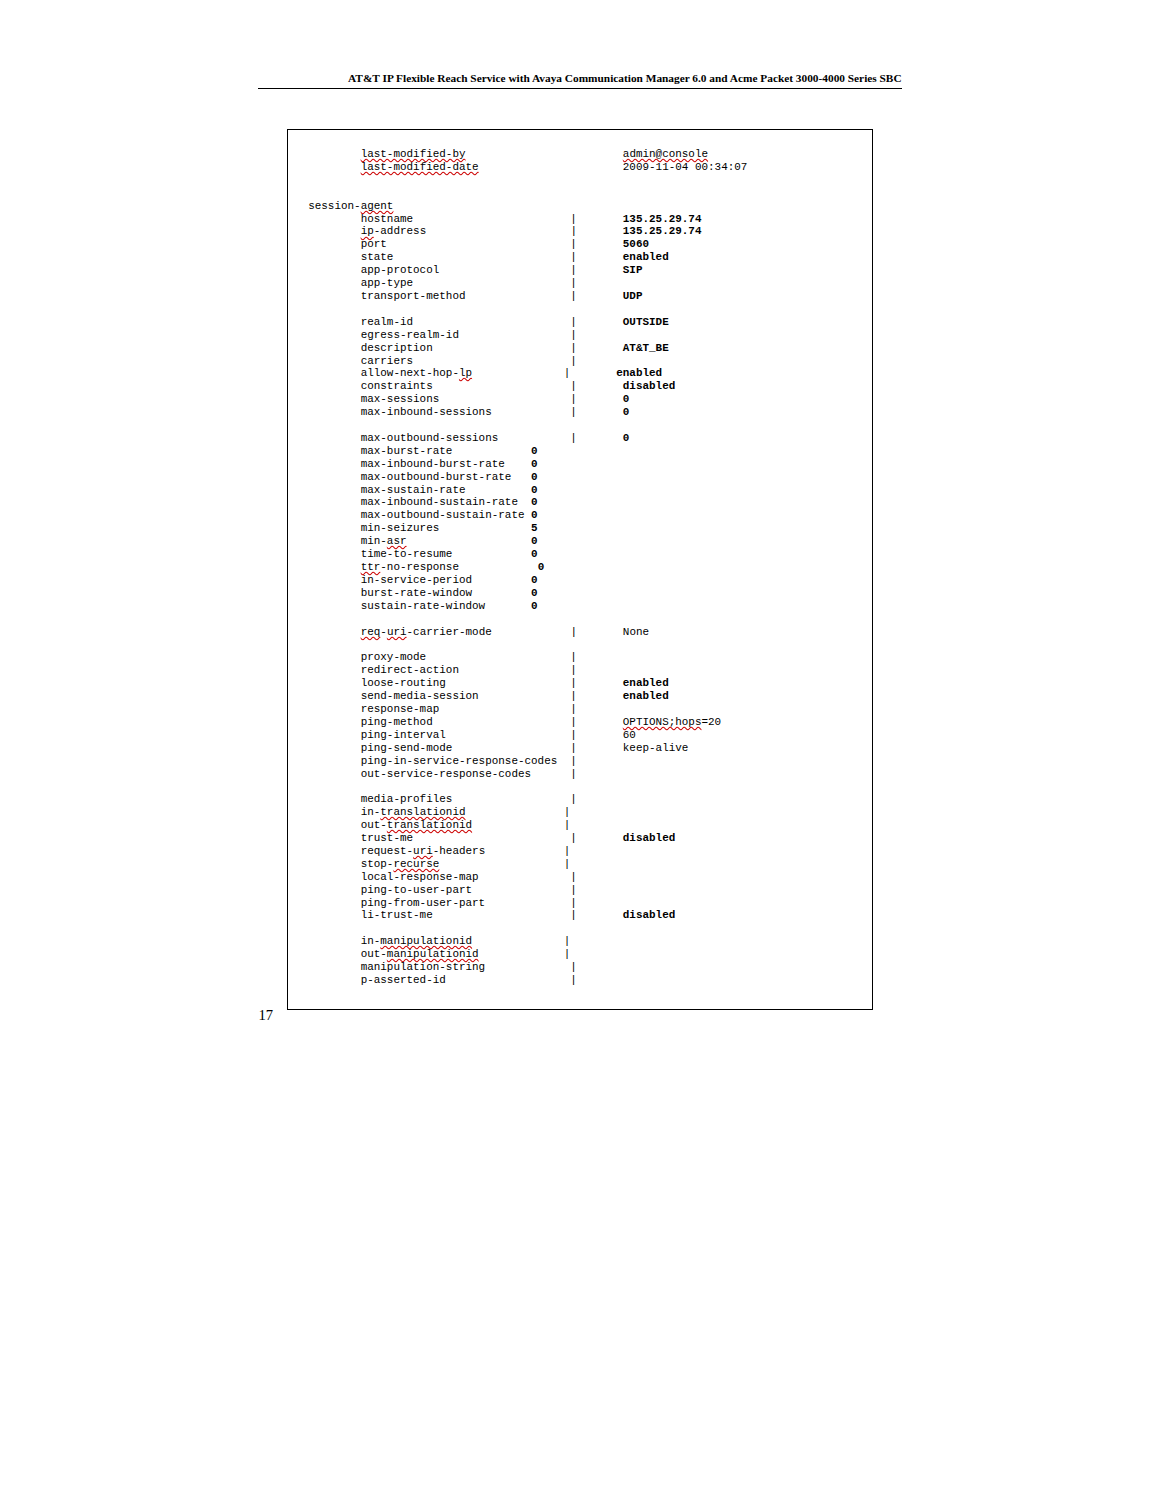AT&T IP Flexible Reach Service with Avaya Communication Manager 6.0 and Acme Packet 3000-4000 Series SBC
        last-modified-by                        admin@console
        last-modified-date                      2009-11-04 00:34:07


session-agent
        hostname                        |       135.25.29.74
        ip-address                      |       135.25.29.74
        port                            |       5060
        state                           |       enabled
        app-protocol                    |       SIP
        app-type                        |
        transport-method                |       UDP

        realm-id                        |       OUTSIDE
        egress-realm-id                 |
        description                     |       AT&T_BE
        carriers                        |
        allow-next-hop-lp              |       enabled
        constraints                     |       disabled
        max-sessions                    |       0
        max-inbound-sessions            |       0

        max-outbound-sessions           |       0
        max-burst-rate            0
        max-inbound-burst-rate    0
        max-outbound-burst-rate   0
        max-sustain-rate          0
        max-inbound-sustain-rate  0
        max-outbound-sustain-rate 0
        min-seizures              5
        min-asr                   0
        time-to-resume            0
        ttr-no-response            0
        in-service-period         0
        burst-rate-window         0
        sustain-rate-window       0

        req-uri-carrier-mode            |       None

        proxy-mode                      |
        redirect-action                 |
        loose-routing                   |       enabled
        send-media-session              |       enabled
        response-map                    |
        ping-method                     |       OPTIONS;hops=20
        ping-interval                   |       60
        ping-send-mode                  |       keep-alive
        ping-in-service-response-codes  |
        out-service-response-codes      |

        media-profiles                  |
        in-translationid               |
        out-translationid              |
        trust-me                        |       disabled
        request-uri-headers            |
        stop-recurse                   |
        local-response-map              |
        ping-to-user-part               |
        ping-from-user-part             |
        li-trust-me                     |       disabled

        in-manipulationid              |
        out-manipulationid             |
        manipulation-string             |
        p-asserted-id                   |
17